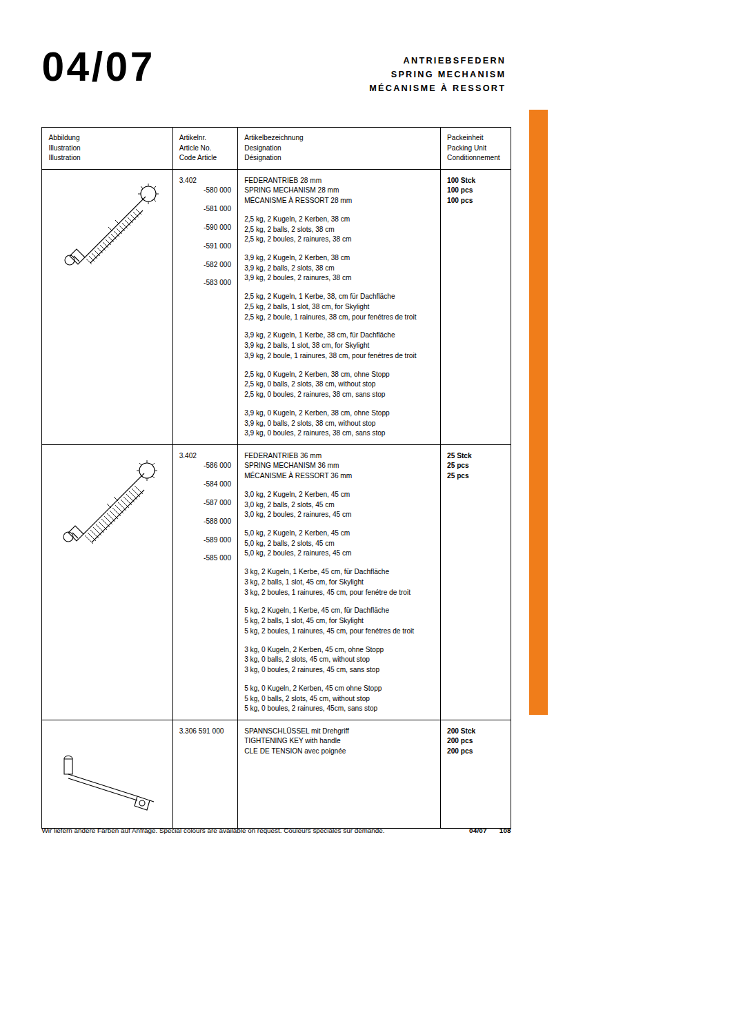04/07
ANTRIEBSFEDERN
SPRING MECHANISM
MÉCANISME À RESSORT
| Abbildung Illustration Illustration | Artikelnr. Article No. Code Article | Artikelbezeichnung Designation Désignation | Packeinheit Packing Unit Conditionnement |
| --- | --- | --- | --- |
| | 3.402 -580 000 -581 000 -590 000 -591 000 -582 000 -583 000 | FEDERANTRIEB 28 mm SPRING MECHANISM 28 mm MÉCANISME À RESSORT 28 mm 2,5 kg, 2 Kugeln, 2 Kerben, 38 cm 2,5 kg, 2 balls, 2 slots, 38 cm 2,5 kg, 2 boules, 2 rainures, 38 cm 3,9 kg, 2 Kugeln, 2 Kerben, 38 cm 3,9 kg, 2 balls, 2 slots, 38 cm 3,9 kg, 2 boules, 2 rainures, 38 cm 2,5 kg, 2 Kugeln, 1 Kerbe, 38, cm für Dachfläche 2,5 kg, 2 balls, 1 slot, 38 cm, for Skylight 2,5 kg, 2 boule, 1 rainures, 38 cm, pour fenétres de troit 3,9 kg, 2 Kugeln, 1 Kerbe, 38 cm, für Dachfläche 3,9 kg, 2 balls, 1 slot, 38 cm, for Skylight 3,9 kg, 2 boule, 1 rainures, 38 cm, pour fenétres de troit 2,5 kg, 0 Kugeln, 2 Kerben, 38 cm, ohne Stopp 2,5 kg, 0 balls, 2 slots, 38 cm, without stop 2,5 kg, 0 boules, 2 rainures, 38 cm, sans stop 3,9 kg, 0 Kugeln, 2 Kerben, 38 cm, ohne Stopp 3,9 kg, 0 balls, 2 slots, 38 cm, without stop 3,9 kg, 0 boules, 2 rainures, 38 cm, sans stop | 100 Stck 100 pcs 100 pcs |
| | 3.402 -586 000 -584 000 -587 000 -588 000 -589 000 -585 000 | FEDERANTRIEB 36 mm SPRING MECHANISM 36 mm MÉCANISME À RESSORT 36 mm 3,0 kg, 2 Kugeln, 2 Kerben, 45 cm 3,0 kg, 2 balls, 2 slots, 45 cm 3,0 kg, 2 boules, 2 rainures, 45 cm 5,0 kg, 2 Kugeln, 2 Kerben, 45 cm 5,0 kg, 2 balls, 2 slots, 45 cm 5,0 kg, 2 boules, 2 rainures, 45 cm 3 kg, 2 Kugeln, 1 Kerbe, 45 cm, für Dachfläche 3 kg, 2 balls, 1 slot, 45 cm, for Skylight 3 kg, 2 boules, 1 rainures, 45 cm, pour fenétre de troit 5 kg, 2 Kugeln, 1 Kerbe, 45 cm, für Dachfläche 5 kg, 2 balls, 1 slot, 45 cm, for Skylight 5 kg, 2 boules, 1 rainures, 45 cm, pour fenétres de troit 3 kg, 0 Kugeln, 2 Kerben, 45 cm, ohne Stopp 3 kg, 0 balls, 2 slots, 45 cm, without stop 3 kg, 0 boules, 2 rainures, 45 cm, sans stop 5 kg, 0 Kugeln, 2 Kerben, 45 cm ohne Stopp 5 kg, 0 balls, 2 slots, 45 cm, without stop 5 kg, 0 boules, 2 rainures, 45cm, sans stop | 25 Stck 25 pcs 25 pcs |
| | 3.306 591 000 | SPANNSCHLÜSSEL mit Drehgriff TIGHTENING KEY with handle CLE DE TENSION avec poignée | 200 Stck 200 pcs 200 pcs |
Wir liefern andere Farben auf Anfrage. Special colours are available on request. Couleurs spéciales sur demande.
04/07 108